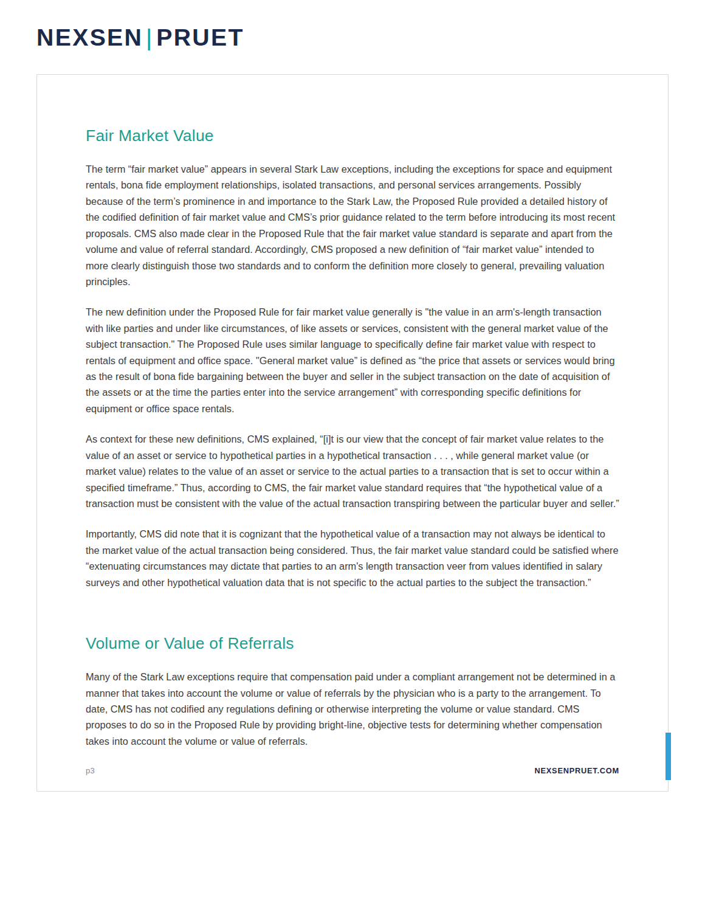NEXSEN|PRUET
Fair Market Value
The term “fair market value” appears in several Stark Law exceptions, including the exceptions for space and equipment rentals, bona fide employment relationships, isolated transactions, and personal services arrangements. Possibly because of the term’s prominence in and importance to the Stark Law, the Proposed Rule provided a detailed history of the codified definition of fair market value and CMS’s prior guidance related to the term before introducing its most recent proposals. CMS also made clear in the Proposed Rule that the fair market value standard is separate and apart from the volume and value of referral standard. Accordingly, CMS proposed a new definition of “fair market value” intended to more clearly distinguish those two standards and to conform the definition more closely to general, prevailing valuation principles.
The new definition under the Proposed Rule for fair market value generally is "the value in an arm's-length transaction with like parties and under like circumstances, of like assets or services, consistent with the general market value of the subject transaction." The Proposed Rule uses similar language to specifically define fair market value with respect to rentals of equipment and office space. "General market value” is defined as “the price that assets or services would bring as the result of bona fide bargaining between the buyer and seller in the subject transaction on the date of acquisition of the assets or at the time the parties enter into the service arrangement” with corresponding specific definitions for equipment or office space rentals.
As context for these new definitions, CMS explained, “[i]t is our view that the concept of fair market value relates to the value of an asset or service to hypothetical parties in a hypothetical transaction . . . , while general market value (or market value) relates to the value of an asset or service to the actual parties to a transaction that is set to occur within a specified timeframe.” Thus, according to CMS, the fair market value standard requires that “the hypothetical value of a transaction must be consistent with the value of the actual transaction transpiring between the particular buyer and seller.”
Importantly, CMS did note that it is cognizant that the hypothetical value of a transaction may not always be identical to the market value of the actual transaction being considered. Thus, the fair market value standard could be satisfied where “extenuating circumstances may dictate that parties to an arm's length transaction veer from values identified in salary surveys and other hypothetical valuation data that is not specific to the actual parties to the subject the transaction.”
Volume or Value of Referrals
Many of the Stark Law exceptions require that compensation paid under a compliant arrangement not be determined in a manner that takes into account the volume or value of referrals by the physician who is a party to the arrangement. To date, CMS has not codified any regulations defining or otherwise interpreting the volume or value standard. CMS proposes to do so in the Proposed Rule by providing bright-line, objective tests for determining whether compensation takes into account the volume or value of referrals.
p3 NEXSENPRUET.COM